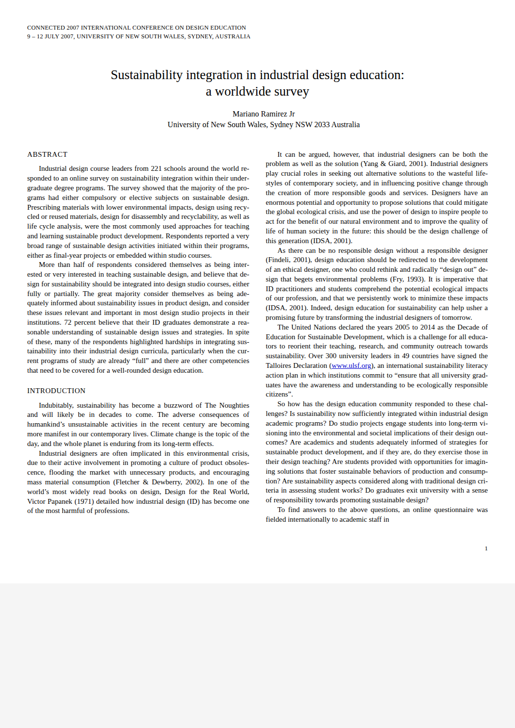CONNECTED 2007 INTERNATIONAL CONFERENCE ON DESIGN EDUCATION
9 – 12 JULY 2007, UNIVERSITY OF NEW SOUTH WALES, SYDNEY, AUSTRALIA
Sustainability integration in industrial design education:
a worldwide survey
Mariano Ramirez Jr
University of New South Wales, Sydney NSW 2033 Australia
ABSTRACT
Industrial design course leaders from 221 schools around the world responded to an online survey on sustainability integration within their undergraduate degree programs. The survey showed that the majority of the programs had either compulsory or elective subjects on sustainable design. Prescribing materials with lower environmental impacts, design using recycled or reused materials, design for disassembly and recyclability, as well as life cycle analysis, were the most commonly used approaches for teaching and learning sustainable product development. Respondents reported a very broad range of sustainable design activities initiated within their programs, either as final-year projects or embedded within studio courses.
More than half of respondents considered themselves as being interested or very interested in teaching sustainable design, and believe that design for sustainability should be integrated into design studio courses, either fully or partially. The great majority consider themselves as being adequately informed about sustainability issues in product design, and consider these issues relevant and important in most design studio projects in their institutions. 72 percent believe that their ID graduates demonstrate a reasonable understanding of sustainable design issues and strategies. In spite of these, many of the respondents highlighted hardships in integrating sustainability into their industrial design curricula, particularly when the current programs of study are already “full” and there are other competencies that need to be covered for a well-rounded design education.
INTRODUCTION
Indubitably, sustainability has become a buzzword of The Noughties and will likely be in decades to come. The adverse consequences of humankind’s unsustainable activities in the recent century are becoming more manifest in our contemporary lives. Climate change is the topic of the day, and the whole planet is enduring from its long-term effects.
Industrial designers are often implicated in this environmental crisis, due to their active involvement in promoting a culture of product obsolescence, flooding the market with unnecessary products, and encouraging mass material consumption (Fletcher & Dewberry, 2002). In one of the world’s most widely read books on design, Design for the Real World, Victor Papanek (1971) detailed how industrial design (ID) has become one of the most harmful of professions.
It can be argued, however, that industrial designers can be both the problem as well as the solution (Yang & Giard, 2001). Industrial designers play crucial roles in seeking out alternative solutions to the wasteful lifestyles of contemporary society, and in influencing positive change through the creation of more responsible goods and services. Designers have an enormous potential and opportunity to propose solutions that could mitigate the global ecological crisis, and use the power of design to inspire people to act for the benefit of our natural environment and to improve the quality of life of human society in the future: this should be the design challenge of this generation (IDSA, 2001).
As there can be no responsible design without a responsible designer (Findeli, 2001), design education should be redirected to the development of an ethical designer, one who could rethink and radically “design out” design that begets environmental problems (Fry, 1993). It is imperative that ID practitioners and students comprehend the potential ecological impacts of our profession, and that we persistently work to minimize these impacts (IDSA, 2001). Indeed, design education for sustainability can help usher a promising future by transforming the industrial designers of tomorrow.
The United Nations declared the years 2005 to 2014 as the Decade of Education for Sustainable Development, which is a challenge for all educators to reorient their teaching, research, and community outreach towards sustainability. Over 300 university leaders in 49 countries have signed the Talloires Declaration (www.ulsf.org), an international sustainability literacy action plan in which institutions commit to “ensure that all university graduates have the awareness and understanding to be ecologically responsible citizens”.
So how has the design education community responded to these challenges? Is sustainability now sufficiently integrated within industrial design academic programs? Do studio projects engage students into long-term visioning into the environmental and societal implications of their design outcomes? Are academics and students adequately informed of strategies for sustainable product development, and if they are, do they exercise those in their design teaching? Are students provided with opportunities for imagining solutions that foster sustainable behaviors of production and consumption? Are sustainability aspects considered along with traditional design criteria in assessing student works? Do graduates exit university with a sense of responsibility towards promoting sustainable design?
To find answers to the above questions, an online questionnaire was fielded internationally to academic staff in
1